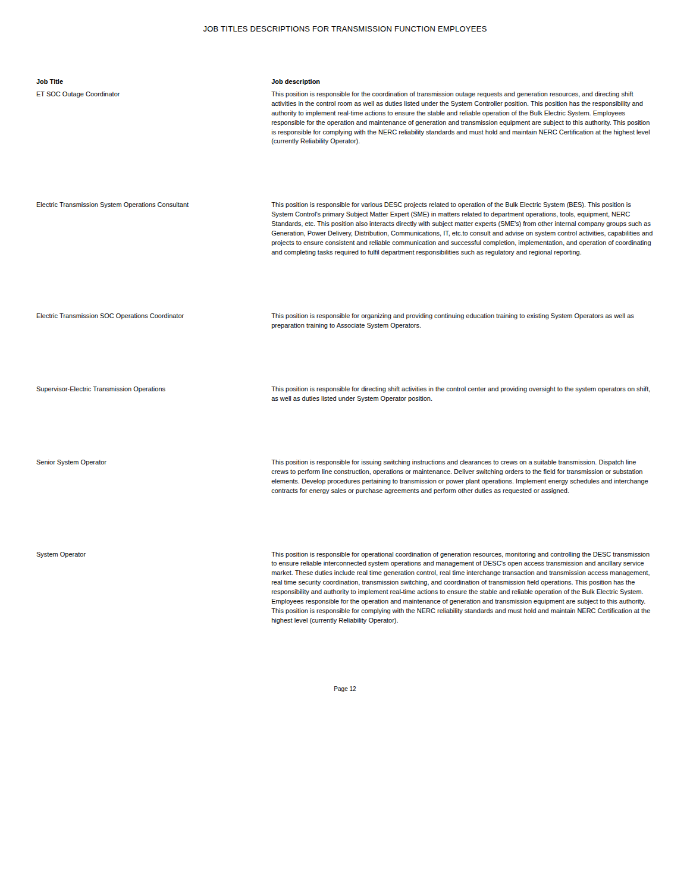JOB TITLES DESCRIPTIONS FOR TRANSMISSION FUNCTION EMPLOYEES
| Job Title | Job description |
| --- | --- |
| ET SOC Outage Coordinator | This position is responsible for the coordination of transmission outage requests and generation resources, and directing shift activities in the control room as well as duties listed under the System Controller position. This position has the responsibility and authority to implement real-time actions to ensure the stable and reliable operation of the Bulk Electric System. Employees responsible for the operation and maintenance of generation and transmission equipment are subject to this authority. This position is responsible for complying with the NERC reliability standards and must hold and maintain NERC Certification at the highest level (currently Reliability Operator). |
| Electric Transmission System Operations Consultant | This position is responsible for various DESC projects related to operation of the Bulk Electric System (BES). This position is System Control's primary Subject Matter Expert (SME) in matters related to department operations, tools, equipment, NERC Standards, etc. This position also interacts directly with subject matter experts (SME's) from other internal company groups such as Generation, Power Delivery, Distribution, Communications, IT, etc.to consult and advise on system control activities, capabilities and projects to ensure consistent and reliable communication and successful completion, implementation, and operation of coordinating and completing tasks required to fulfil department responsibilities such as regulatory and regional reporting. |
| Electric Transmission SOC Operations Coordinator | This position is responsible for organizing and providing continuing education training to existing System Operators as well as preparation training to Associate System Operators. |
| Supervisor-Electric Transmission Operations | This position is responsible for directing shift activities in the control center and providing oversight to the system operators on shift, as well as duties listed under System Operator position. |
| Senior System Operator | This position is responsible for issuing switching instructions and clearances to crews on a suitable transmission. Dispatch line crews to perform line construction, operations or maintenance. Deliver switching orders to the field for transmission or substation elements. Develop procedures pertaining to transmission or power plant operations. Implement energy schedules and interchange contracts for energy sales or purchase agreements and perform other duties as requested or assigned. |
| System Operator | This position is responsible for operational coordination of generation resources, monitoring and controlling the DESC transmission to ensure reliable interconnected system operations and management of DESC's open access transmission and ancillary service market. These duties include real time generation control, real time interchange transaction and transmission access management, real time security coordination, transmission switching, and coordination of transmission field operations. This position has the responsibility and authority to implement real-time actions to ensure the stable and reliable operation of the Bulk Electric System. Employees responsible for the operation and maintenance of generation and transmission equipment are subject to this authority. This position is responsible for complying with the NERC reliability standards and must hold and maintain NERC Certification at the highest level (currently Reliability Operator). |
Page 12